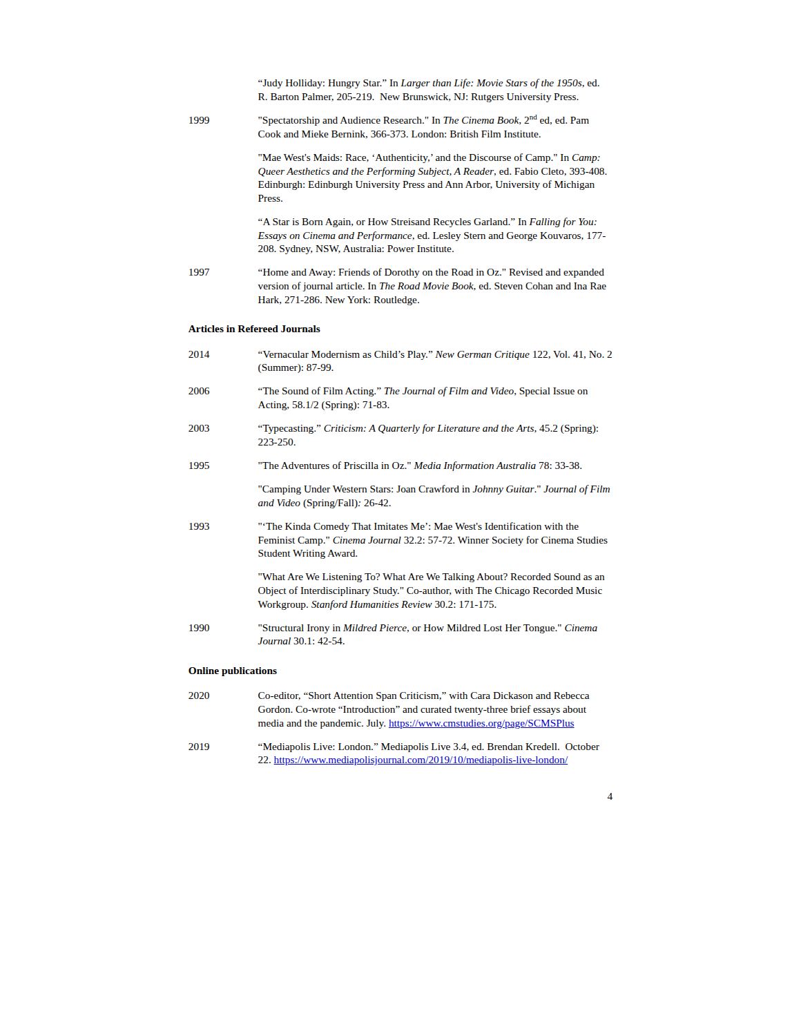“Judy Holliday: Hungry Star.” In Larger than Life: Movie Stars of the 1950s, ed. R. Barton Palmer, 205-219. New Brunswick, NJ: Rutgers University Press.
1999
"Spectatorship and Audience Research." In The Cinema Book, 2nd ed, ed. Pam Cook and Mieke Bernink, 366-373. London: British Film Institute.
"Mae West's Maids: Race, ‘Authenticity,’ and the Discourse of Camp." In Camp: Queer Aesthetics and the Performing Subject, A Reader, ed. Fabio Cleto, 393-408. Edinburgh: Edinburgh University Press and Ann Arbor, University of Michigan Press.
“A Star is Born Again, or How Streisand Recycles Garland.” In Falling for You: Essays on Cinema and Performance, ed. Lesley Stern and George Kouvaros, 177-208. Sydney, NSW, Australia: Power Institute.
1997
“Home and Away: Friends of Dorothy on the Road in Oz." Revised and expanded version of journal article. In The Road Movie Book, ed. Steven Cohan and Ina Rae Hark, 271-286. New York: Routledge.
Articles in Refereed Journals
2014
“Vernacular Modernism as Child’s Play.” New German Critique 122, Vol. 41, No. 2 (Summer): 87-99.
2006
“The Sound of Film Acting.” The Journal of Film and Video, Special Issue on Acting, 58.1/2 (Spring): 71-83.
2003
“Typecasting.” Criticism: A Quarterly for Literature and the Arts, 45.2 (Spring): 223-250.
1995
"The Adventures of Priscilla in Oz." Media Information Australia 78: 33-38.
"Camping Under Western Stars: Joan Crawford in Johnny Guitar." Journal of Film and Video (Spring/Fall): 26-42.
1993
"‘The Kinda Comedy That Imitates Me’: Mae West's Identification with the Feminist Camp." Cinema Journal 32.2: 57-72. Winner Society for Cinema Studies Student Writing Award.
"What Are We Listening To? What Are We Talking About? Recorded Sound as an Object of Interdisciplinary Study." Co-author, with The Chicago Recorded Music Workgroup. Stanford Humanities Review 30.2: 171-175.
1990
"Structural Irony in Mildred Pierce, or How Mildred Lost Her Tongue." Cinema Journal 30.1: 42-54.
Online publications
2020
Co-editor, “Short Attention Span Criticism,” with Cara Dickason and Rebecca Gordon. Co-wrote “Introduction” and curated twenty-three brief essays about media and the pandemic. July. https://www.cmstudies.org/page/SCMSPlus
2019
“Mediapolis Live: London.” Mediapolis Live 3.4, ed. Brendan Kredell. October 22. https://www.mediapolisjournal.com/2019/10/mediapolis-live-london/
4